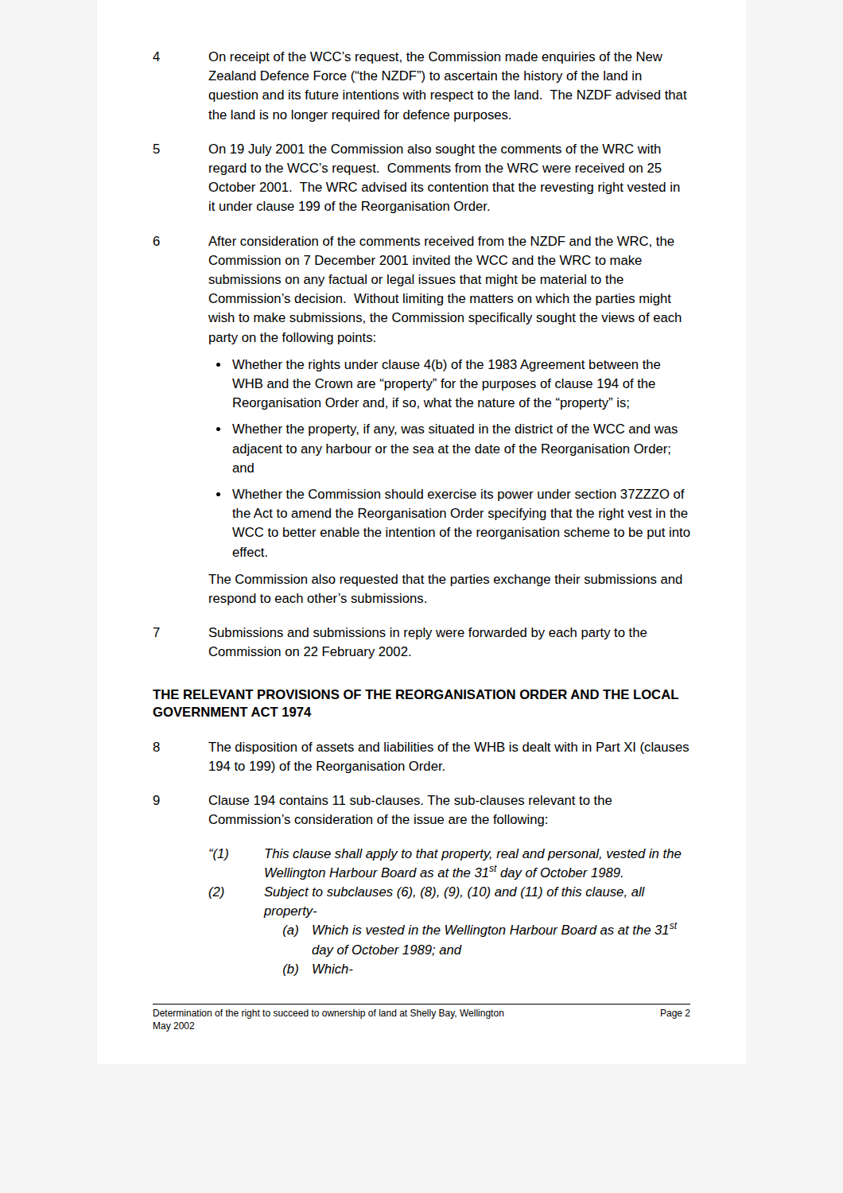4 On receipt of the WCC’s request, the Commission made enquiries of the New Zealand Defence Force (“the NZDF”) to ascertain the history of the land in question and its future intentions with respect to the land. The NZDF advised that the land is no longer required for defence purposes.
5 On 19 July 2001 the Commission also sought the comments of the WRC with regard to the WCC’s request. Comments from the WRC were received on 25 October 2001. The WRC advised its contention that the revesting right vested in it under clause 199 of the Reorganisation Order.
6 After consideration of the comments received from the NZDF and the WRC, the Commission on 7 December 2001 invited the WCC and the WRC to make submissions on any factual or legal issues that might be material to the Commission’s decision. Without limiting the matters on which the parties might wish to make submissions, the Commission specifically sought the views of each party on the following points:
Whether the rights under clause 4(b) of the 1983 Agreement between the WHB and the Crown are “property” for the purposes of clause 194 of the Reorganisation Order and, if so, what the nature of the “property” is;
Whether the property, if any, was situated in the district of the WCC and was adjacent to any harbour or the sea at the date of the Reorganisation Order; and
Whether the Commission should exercise its power under section 37ZZZO of the Act to amend the Reorganisation Order specifying that the right vest in the WCC to better enable the intention of the reorganisation scheme to be put into effect.
The Commission also requested that the parties exchange their submissions and respond to each other’s submissions.
7 Submissions and submissions in reply were forwarded by each party to the Commission on 22 February 2002.
The relevant provisions of the Reorganisation Order and the Local Government Act 1974
8 The disposition of assets and liabilities of the WHB is dealt with in Part XI (clauses 194 to 199) of the Reorganisation Order.
9 Clause 194 contains 11 sub-clauses. The sub-clauses relevant to the Commission’s consideration of the issue are the following:
“(1) This clause shall apply to that property, real and personal, vested in the Wellington Harbour Board as at the 31st day of October 1989.
(2) Subject to subclauses (6), (8), (9), (10) and (11) of this clause, all property-
(a) Which is vested in the Wellington Harbour Board as at the 31st day of October 1989; and
(b) Which-
Determination of the right to succeed to ownership of land at Shelly Bay, Wellington
May 2002
Page 2